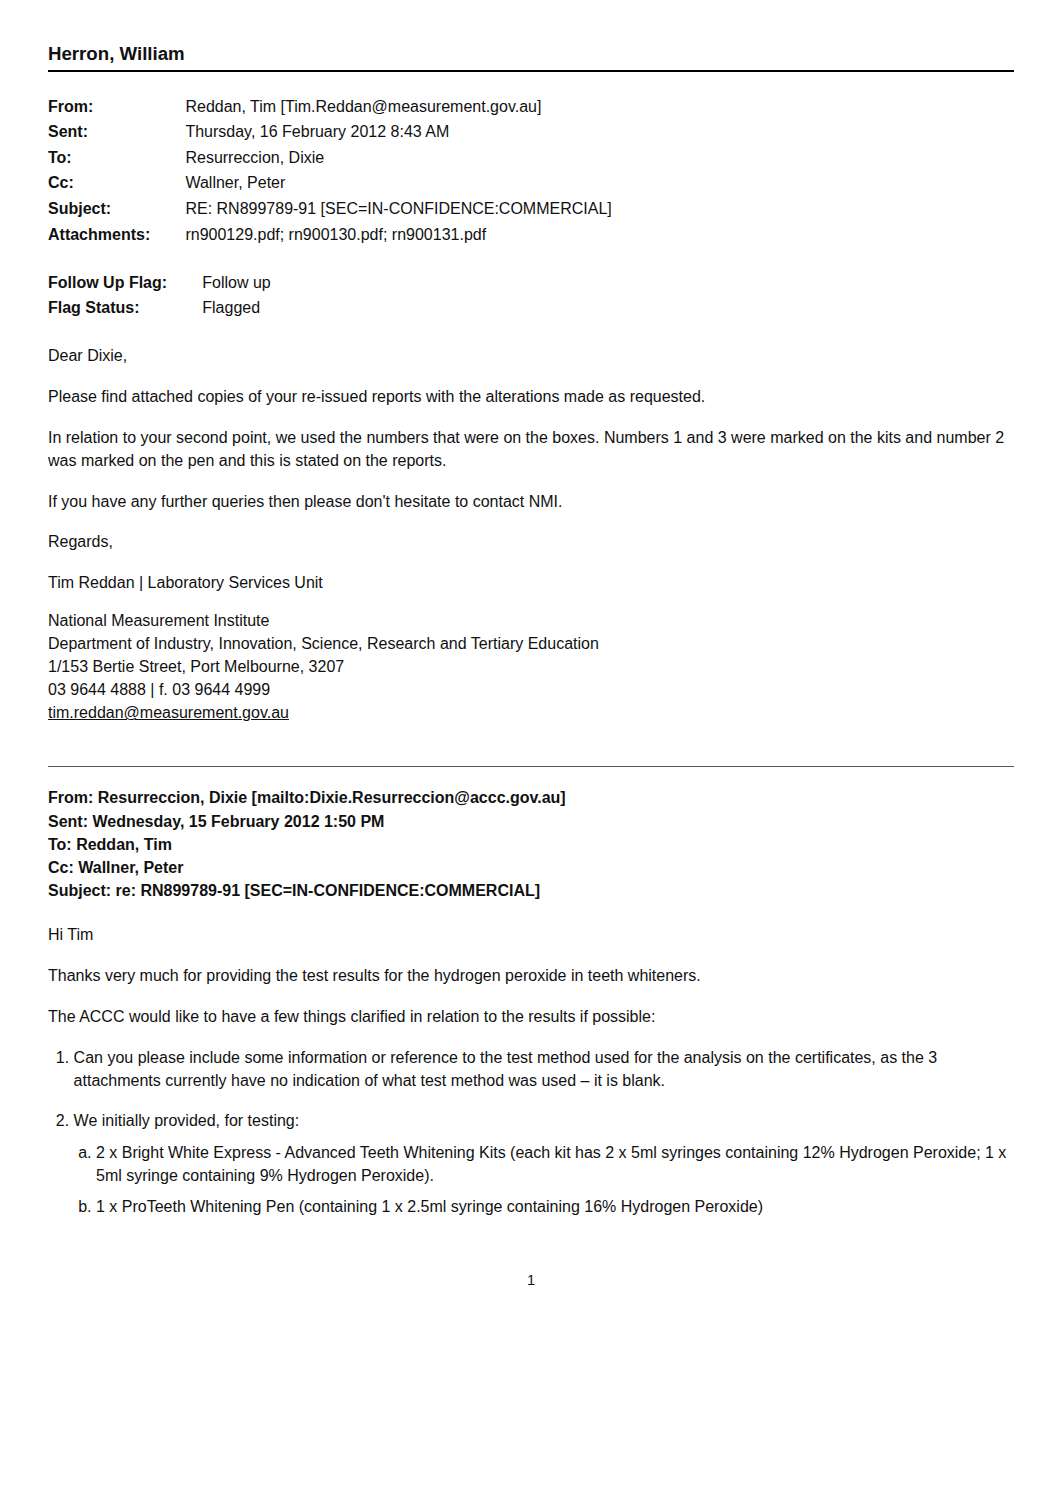Herron, William
| From: | Reddan, Tim [Tim.Reddan@measurement.gov.au] |
| Sent: | Thursday, 16 February 2012 8:43 AM |
| To: | Resurreccion, Dixie |
| Cc: | Wallner, Peter |
| Subject: | RE: RN899789-91 [SEC=IN-CONFIDENCE:COMMERCIAL] |
| Attachments: | rn900129.pdf; rn900130.pdf; rn900131.pdf |
| Follow Up Flag: | Follow up |
| Flag Status: | Flagged |
Dear Dixie,
Please find attached copies of your re-issued reports with the alterations made as requested.
In relation to your second point, we used the numbers that were on the boxes. Numbers 1 and 3 were marked on the kits and number 2 was marked on the pen and this is stated on the reports.
If you have any further queries then please don't hesitate to contact NMI.
Regards,
Tim Reddan | Laboratory Services Unit
National Measurement Institute
Department of Industry, Innovation, Science, Research and Tertiary Education
1/153 Bertie Street, Port Melbourne, 3207
03 9644 4888 | f. 03 9644 4999
tim.reddan@measurement.gov.au
From: Resurreccion, Dixie [mailto:Dixie.Resurreccion@accc.gov.au]
Sent: Wednesday, 15 February 2012 1:50 PM
To: Reddan, Tim
Cc: Wallner, Peter
Subject: re: RN899789-91 [SEC=IN-CONFIDENCE:COMMERCIAL]
Hi Tim
Thanks very much for providing the test results for the hydrogen peroxide in teeth whiteners.
The ACCC would like to have a few things clarified in relation to the results if possible:
Can you please include some information or reference to the test method used for the analysis on the certificates, as the 3 attachments currently have no indication of what test method was used – it is blank.
We initially provided, for testing:
2 x Bright White Express - Advanced Teeth Whitening Kits (each kit has 2 x 5ml syringes containing 12% Hydrogen Peroxide; 1 x 5ml syringe containing 9% Hydrogen Peroxide).
1 x ProTeeth Whitening Pen (containing 1 x 2.5ml syringe containing 16% Hydrogen Peroxide)
1